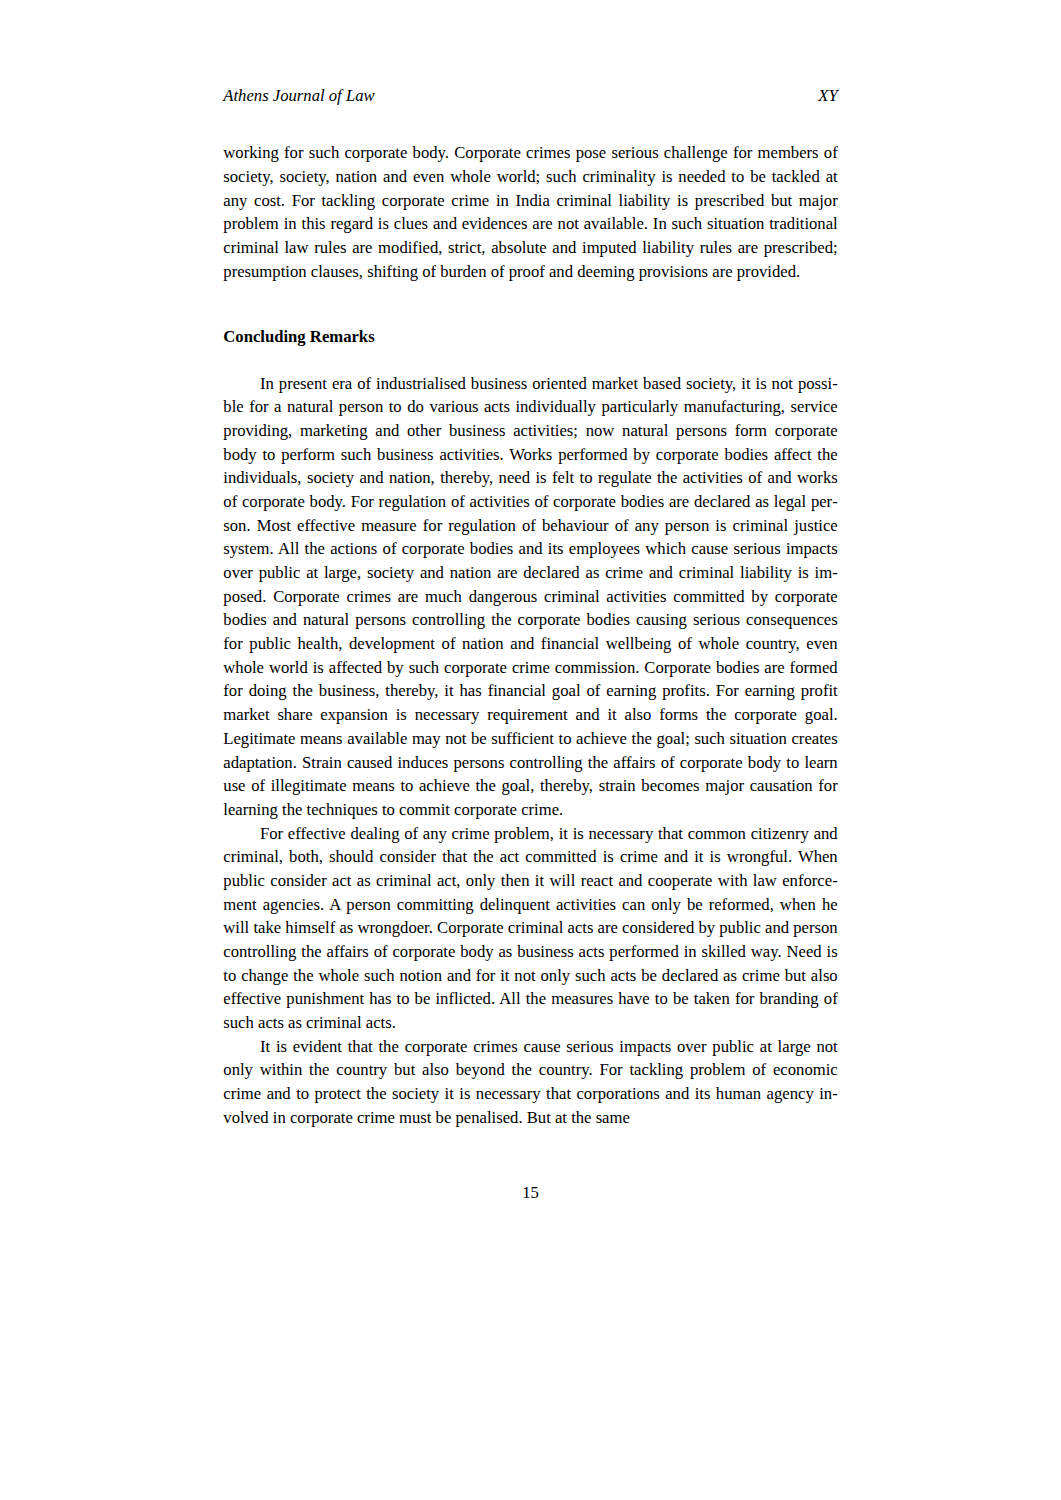Athens Journal of Law XY
working for such corporate body. Corporate crimes pose serious challenge for members of society, society, nation and even whole world; such criminality is needed to be tackled at any cost. For tackling corporate crime in India criminal liability is prescribed but major problem in this regard is clues and evidences are not available. In such situation traditional criminal law rules are modified, strict, absolute and imputed liability rules are prescribed; presumption clauses, shifting of burden of proof and deeming provisions are provided.
Concluding Remarks
In present era of industrialised business oriented market based society, it is not possible for a natural person to do various acts individually particularly manufacturing, service providing, marketing and other business activities; now natural persons form corporate body to perform such business activities. Works performed by corporate bodies affect the individuals, society and nation, thereby, need is felt to regulate the activities of and works of corporate body. For regulation of activities of corporate bodies are declared as legal person. Most effective measure for regulation of behaviour of any person is criminal justice system. All the actions of corporate bodies and its employees which cause serious impacts over public at large, society and nation are declared as crime and criminal liability is imposed. Corporate crimes are much dangerous criminal activities committed by corporate bodies and natural persons controlling the corporate bodies causing serious consequences for public health, development of nation and financial wellbeing of whole country, even whole world is affected by such corporate crime commission. Corporate bodies are formed for doing the business, thereby, it has financial goal of earning profits. For earning profit market share expansion is necessary requirement and it also forms the corporate goal. Legitimate means available may not be sufficient to achieve the goal; such situation creates adaptation. Strain caused induces persons controlling the affairs of corporate body to learn use of illegitimate means to achieve the goal, thereby, strain becomes major causation for learning the techniques to commit corporate crime.
For effective dealing of any crime problem, it is necessary that common citizenry and criminal, both, should consider that the act committed is crime and it is wrongful. When public consider act as criminal act, only then it will react and cooperate with law enforcement agencies. A person committing delinquent activities can only be reformed, when he will take himself as wrongdoer. Corporate criminal acts are considered by public and person controlling the affairs of corporate body as business acts performed in skilled way. Need is to change the whole such notion and for it not only such acts be declared as crime but also effective punishment has to be inflicted. All the measures have to be taken for branding of such acts as criminal acts.
It is evident that the corporate crimes cause serious impacts over public at large not only within the country but also beyond the country. For tackling problem of economic crime and to protect the society it is necessary that corporations and its human agency involved in corporate crime must be penalised. But at the same
15